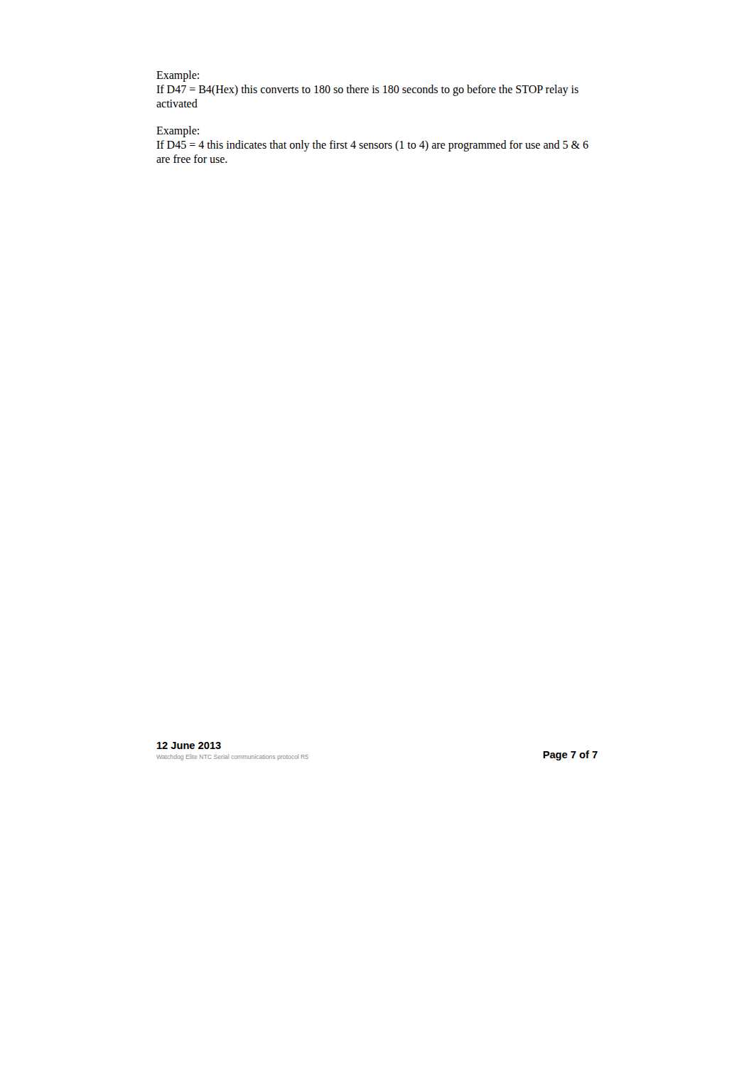Example:
If D47 = B4(Hex) this converts to 180 so there is 180 seconds to go before the STOP relay is activated
Example:
If D45 = 4 this indicates that only the first 4 sensors (1 to 4) are programmed for use and 5 & 6 are free for use.
12 June 2013
Watchdog Elite NTC Serial communications protocol R5
Page 7 of 7